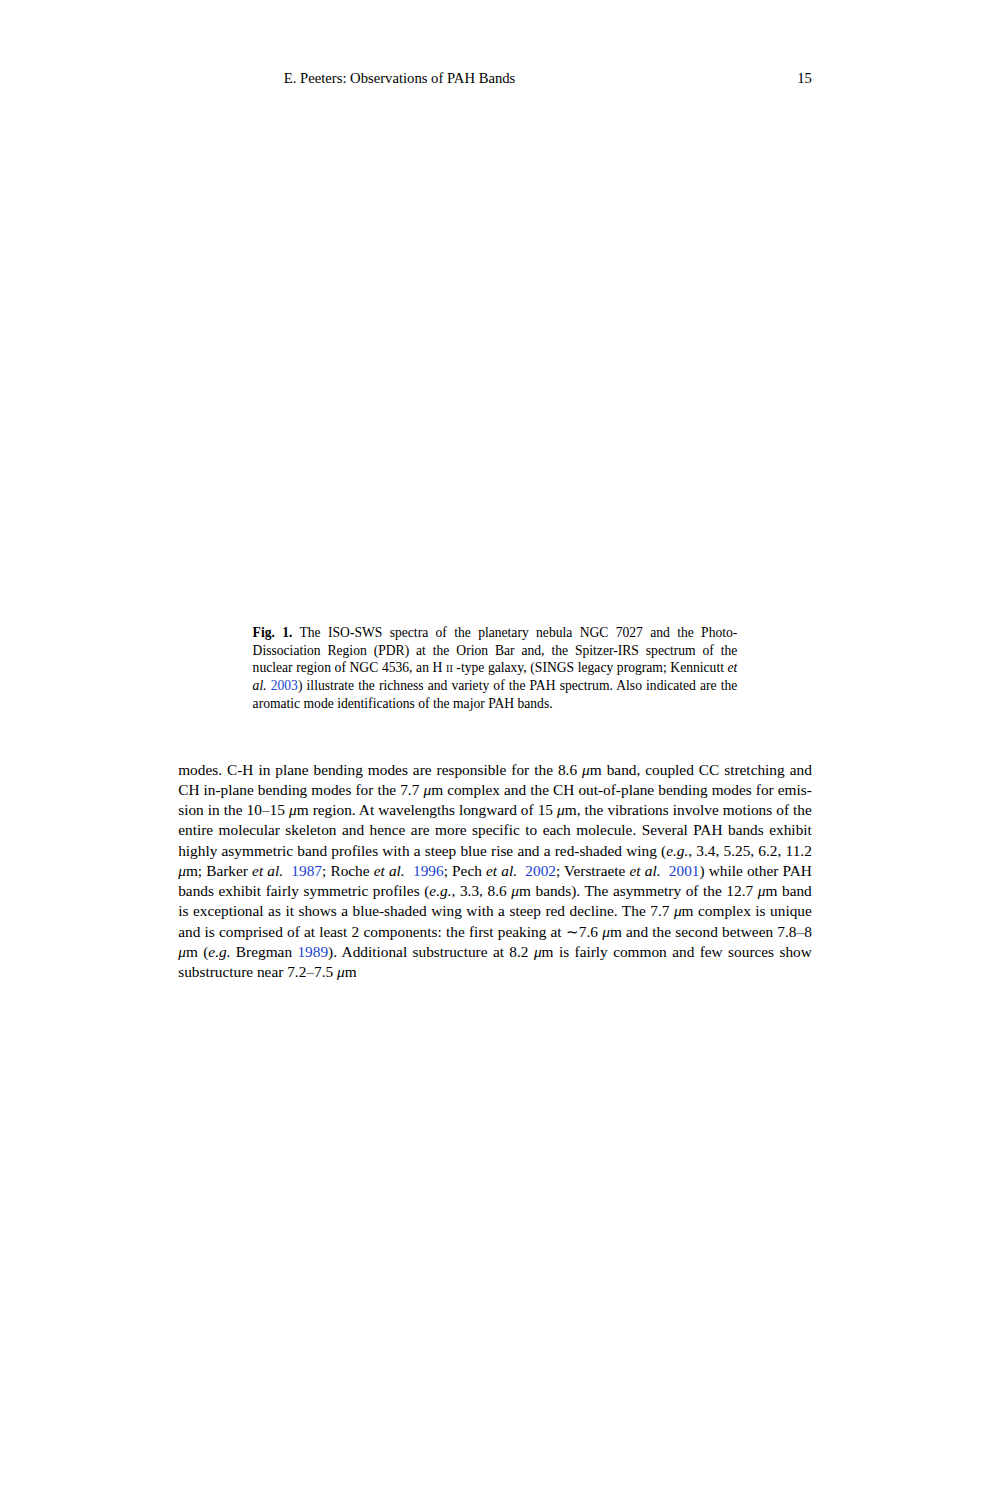E. Peeters: Observations of PAH Bands 15
Fig. 1. The ISO-SWS spectra of the planetary nebula NGC 7027 and the Photo-Dissociation Region (PDR) at the Orion Bar and, the Spitzer-IRS spectrum of the nuclear region of NGC 4536, an H ii -type galaxy, (SINGS legacy program; Kennicutt et al. 2003) illustrate the richness and variety of the PAH spectrum. Also indicated are the aromatic mode identifications of the major PAH bands.
modes. C-H in plane bending modes are responsible for the 8.6 μm band, coupled CC stretching and CH in-plane bending modes for the 7.7 μm complex and the CH out-of-plane bending modes for emission in the 10–15 μm region. At wavelengths longward of 15 μm, the vibrations involve motions of the entire molecular skeleton and hence are more specific to each molecule. Several PAH bands exhibit highly asymmetric band profiles with a steep blue rise and a red-shaded wing (e.g., 3.4, 5.25, 6.2, 11.2 μm; Barker et al. 1987; Roche et al. 1996; Pech et al. 2002; Verstraete et al. 2001) while other PAH bands exhibit fairly symmetric profiles (e.g., 3.3, 8.6 μm bands). The asymmetry of the 12.7 μm band is exceptional as it shows a blue-shaded wing with a steep red decline. The 7.7 μm complex is unique and is comprised of at least 2 components: the first peaking at ∼7.6 μm and the second between 7.8–8 μm (e.g. Bregman 1989). Additional substructure at 8.2 μm is fairly common and few sources show substructure near 7.2–7.5 μm